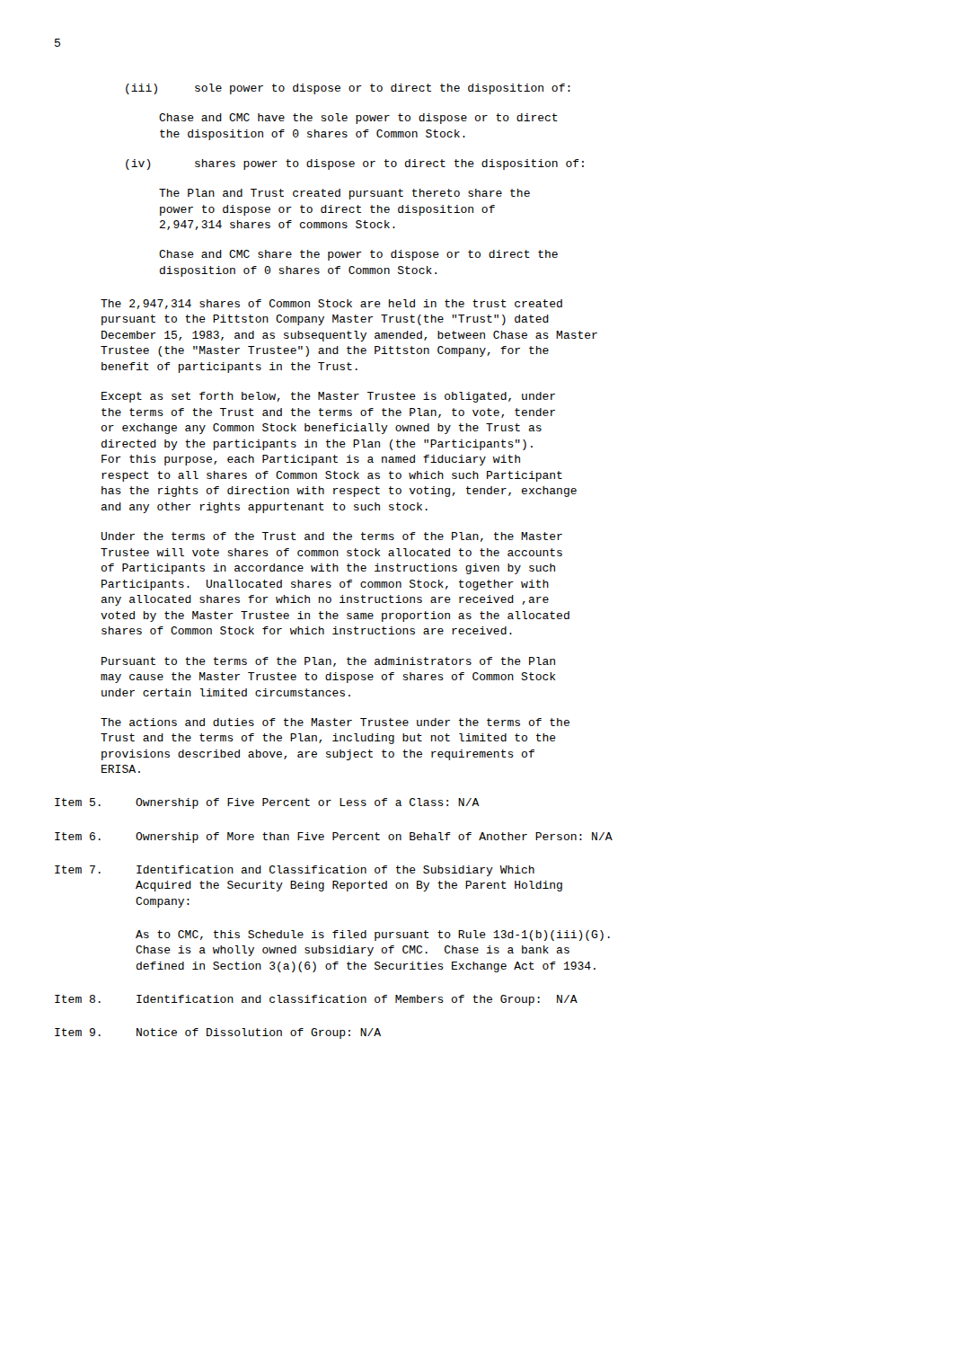5
(iii) sole power to dispose or to direct the disposition of:
Chase and CMC have the sole power to dispose or to direct
the disposition of 0 shares of Common Stock.
(iv) shares power to dispose or to direct the disposition of:
The Plan and Trust created pursuant thereto share the
power to dispose or to direct the disposition of
2,947,314 shares of commons Stock.
Chase and CMC share the power to dispose or to direct the
disposition of 0 shares of Common Stock.
The 2,947,314 shares of Common Stock are held in the trust created
pursuant to the Pittston Company Master Trust(the "Trust") dated
December 15, 1983, and as subsequently amended, between Chase as Master
Trustee (the "Master Trustee") and the Pittston Company, for the
benefit of participants in the Trust.
Except as set forth below, the Master Trustee is obligated, under
the terms of the Trust and the terms of the Plan, to vote, tender
or exchange any Common Stock beneficially owned by the Trust as
directed by the participants in the Plan (the "Participants").
For this purpose, each Participant is a named fiduciary with
respect to all shares of Common Stock as to which such Participant
has the rights of direction with respect to voting, tender, exchange
and any other rights appurtenant to such stock.
Under the terms of the Trust and the terms of the Plan, the Master
Trustee will vote shares of common stock allocated to the accounts
of Participants in accordance with the instructions given by such
Participants. Unallocated shares of common Stock, together with
any allocated shares for which no instructions are received ,are
voted by the Master Trustee in the same proportion as the allocated
shares of Common Stock for which instructions are received.
Pursuant to the terms of the Plan, the administrators of the Plan
may cause the Master Trustee to dispose of shares of Common Stock
under certain limited circumstances.
The actions and duties of the Master Trustee under the terms of the
Trust and the terms of the Plan, including but not limited to the
provisions described above, are subject to the requirements of
ERISA.
Item 5.
Ownership of Five Percent or Less of a Class: N/A
Item 6.
Ownership of More than Five Percent on Behalf of Another Person: N/A
Item 7.
Identification and Classification of the Subsidiary Which
Acquired the Security Being Reported on By the Parent Holding
Company:
As to CMC, this Schedule is filed pursuant to Rule 13d-1(b)(iii)(G).
Chase is a wholly owned subsidiary of CMC. Chase is a bank as
defined in Section 3(a)(6) of the Securities Exchange Act of 1934.
Item 8.
Identification and classification of Members of the Group: N/A
Item 9.
Notice of Dissolution of Group: N/A